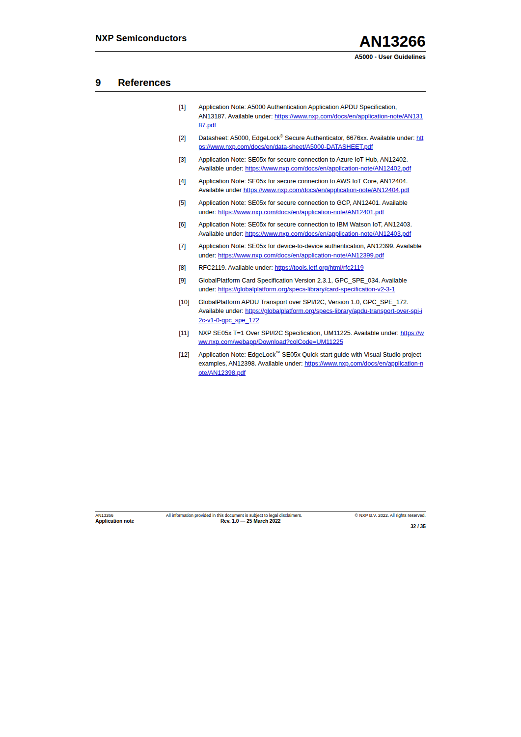NXP Semiconductors
AN13266
A5000 - User Guidelines
9 References
[1]
Application Note: A5000 Authentication Application APDU Specification, AN13187. Available under: https://www.nxp.com/docs/en/application-note/AN13187.pdf
[2]
Datasheet: A5000, EdgeLock® Secure Authenticator, 6676xx. Available under: https://www.nxp.com/docs/en/data-sheet/A5000-DATASHEET.pdf
[3]
Application Note: SE05x for secure connection to Azure IoT Hub, AN12402. Available under: https://www.nxp.com/docs/en/application-note/AN12402.pdf
[4]
Application Note: SE05x for secure connection to AWS IoT Core, AN12404. Available under https://www.nxp.com/docs/en/application-note/AN12404.pdf
[5]
Application Note: SE05x for secure connection to GCP, AN12401. Available under: https://www.nxp.com/docs/en/application-note/AN12401.pdf
[6]
Application Note: SE05x for secure connection to IBM Watson IoT, AN12403. Available under: https://www.nxp.com/docs/en/application-note/AN12403.pdf
[7]
Application Note: SE05x for device-to-device authentication, AN12399. Available under: https://www.nxp.com/docs/en/application-note/AN12399.pdf
[8]
RFC2119. Available under: https://tools.ietf.org/html/rfc2119
[9]
GlobalPlatform Card Specification Version 2.3.1, GPC_SPE_034. Available under: https://globalplatform.org/specs-library/card-specification-v2-3-1
[10]
GlobalPlatform APDU Transport over SPI/I2C, Version 1.0, GPC_SPE_172. Available under: https://globalplatform.org/specs-library/apdu-transport-over-spi-i2c-v1-0-gpc_spe_172
[11]
NXP SE05x T=1 Over SPI/I2C Specification, UM11225. Available under: https://www.nxp.com/webapp/Download?colCode=UM11225
[12]
Application Note: EdgeLock™ SE05x Quick start guide with Visual Studio project examples, AN12398. Available under: https://www.nxp.com/docs/en/application-note/AN12398.pdf
AN13266
All information provided in this document is subject to legal disclaimers.
© NXP B.V. 2022. All rights reserved.
Application note
Rev. 1.0 — 25 March 2022
32 / 35